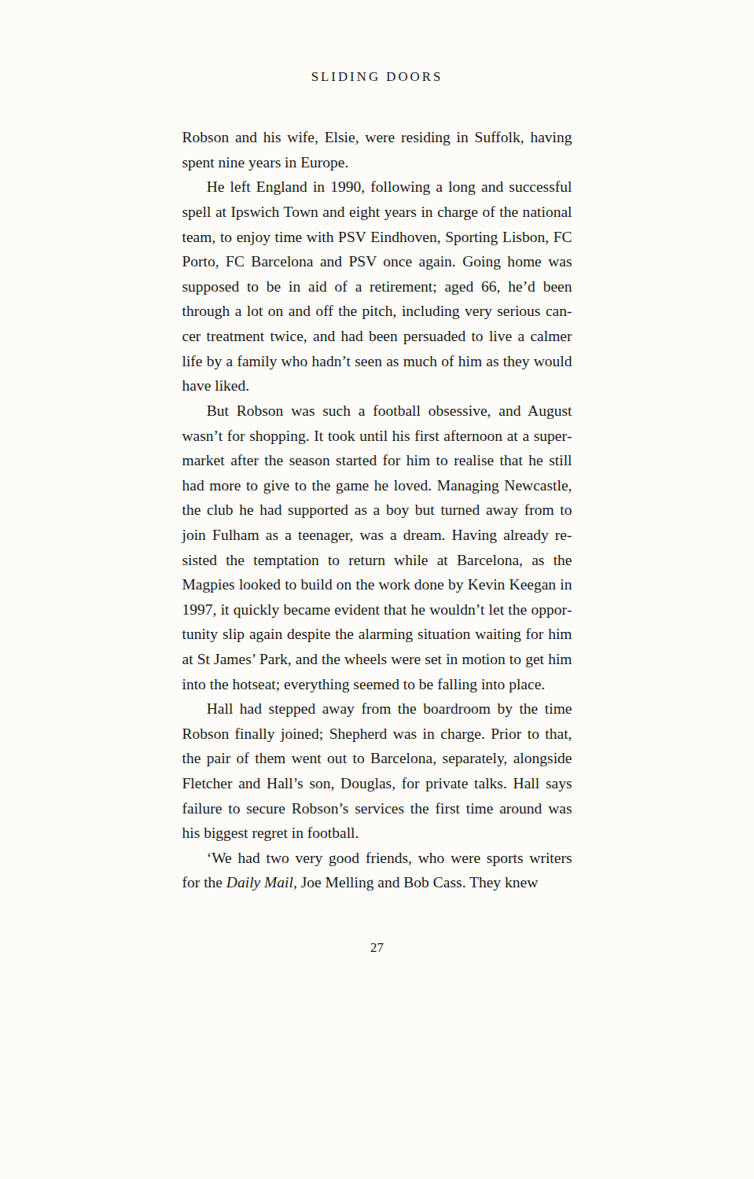Sliding Doors
Robson and his wife, Elsie, were residing in Suffolk, having spent nine years in Europe.
He left England in 1990, following a long and successful spell at Ipswich Town and eight years in charge of the national team, to enjoy time with PSV Eindhoven, Sporting Lisbon, FC Porto, FC Barcelona and PSV once again. Going home was supposed to be in aid of a retirement; aged 66, he’d been through a lot on and off the pitch, including very serious cancer treatment twice, and had been persuaded to live a calmer life by a family who hadn’t seen as much of him as they would have liked.
But Robson was such a football obsessive, and August wasn’t for shopping. It took until his first afternoon at a supermarket after the season started for him to realise that he still had more to give to the game he loved. Managing Newcastle, the club he had supported as a boy but turned away from to join Fulham as a teenager, was a dream. Having already resisted the temptation to return while at Barcelona, as the Magpies looked to build on the work done by Kevin Keegan in 1997, it quickly became evident that he wouldn’t let the opportunity slip again despite the alarming situation waiting for him at St James’ Park, and the wheels were set in motion to get him into the hotseat; everything seemed to be falling into place.
Hall had stepped away from the boardroom by the time Robson finally joined; Shepherd was in charge. Prior to that, the pair of them went out to Barcelona, separately, alongside Fletcher and Hall’s son, Douglas, for private talks. Hall says failure to secure Robson’s services the first time around was his biggest regret in football.
‘We had two very good friends, who were sports writers for the Daily Mail, Joe Melling and Bob Cass. They knew
27